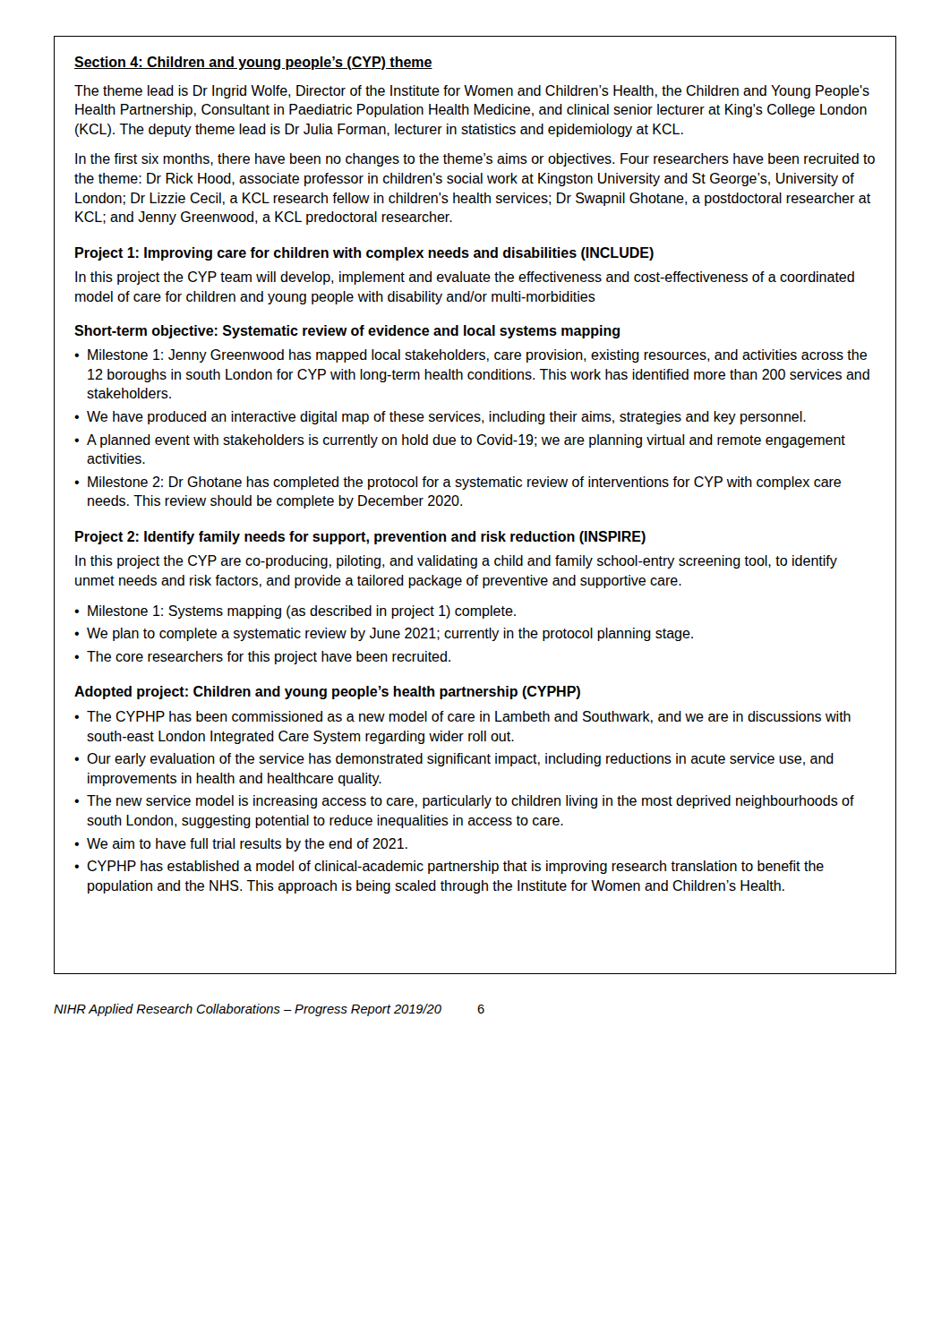Section 4: Children and young people’s (CYP) theme
The theme lead is Dr Ingrid Wolfe, Director of the Institute for Women and Children’s Health, the Children and Young People's Health Partnership, Consultant in Paediatric Population Health Medicine, and clinical senior lecturer at King's College London (KCL). The deputy theme lead is Dr Julia Forman, lecturer in statistics and epidemiology at KCL.
In the first six months, there have been no changes to the theme’s aims or objectives. Four researchers have been recruited to the theme: Dr Rick Hood, associate professor in children's social work at Kingston University and St George’s, University of London; Dr Lizzie Cecil, a KCL research fellow in children's health services; Dr Swapnil Ghotane, a postdoctoral researcher at KCL; and Jenny Greenwood, a KCL predoctoral researcher.
Project 1: Improving care for children with complex needs and disabilities (INCLUDE)
In this project the CYP team will develop, implement and evaluate the effectiveness and cost-effectiveness of a coordinated model of care for children and young people with disability and/or multi-morbidities
Short-term objective: Systematic review of evidence and local systems mapping
Milestone 1: Jenny Greenwood has mapped local stakeholders, care provision, existing resources, and activities across the 12 boroughs in south London for CYP with long-term health conditions. This work has identified more than 200 services and stakeholders.
We have produced an interactive digital map of these services, including their aims, strategies and key personnel.
A planned event with stakeholders is currently on hold due to Covid-19; we are planning virtual and remote engagement activities.
Milestone 2: Dr Ghotane has completed the protocol for a systematic review of interventions for CYP with complex care needs. This review should be complete by December 2020.
Project 2: Identify family needs for support, prevention and risk reduction (INSPIRE)
In this project the CYP are co-producing, piloting, and validating a child and family school-entry screening tool, to identify unmet needs and risk factors, and provide a tailored package of preventive and supportive care.
Milestone 1: Systems mapping (as described in project 1) complete.
We plan to complete a systematic review by June 2021; currently in the protocol planning stage.
The core researchers for this project have been recruited.
Adopted project: Children and young people’s health partnership (CYPHP)
The CYPHP has been commissioned as a new model of care in Lambeth and Southwark, and we are in discussions with south-east London Integrated Care System regarding wider roll out.
Our early evaluation of the service has demonstrated significant impact, including reductions in acute service use, and improvements in health and healthcare quality.
The new service model is increasing access to care, particularly to children living in the most deprived neighbourhoods of south London, suggesting potential to reduce inequalities in access to care.
We aim to have full trial results by the end of 2021.
CYPHP has established a model of clinical-academic partnership that is improving research translation to benefit the population and the NHS. This approach is being scaled through the Institute for Women and Children’s Health.
NIHR Applied Research Collaborations – Progress Report 2019/206